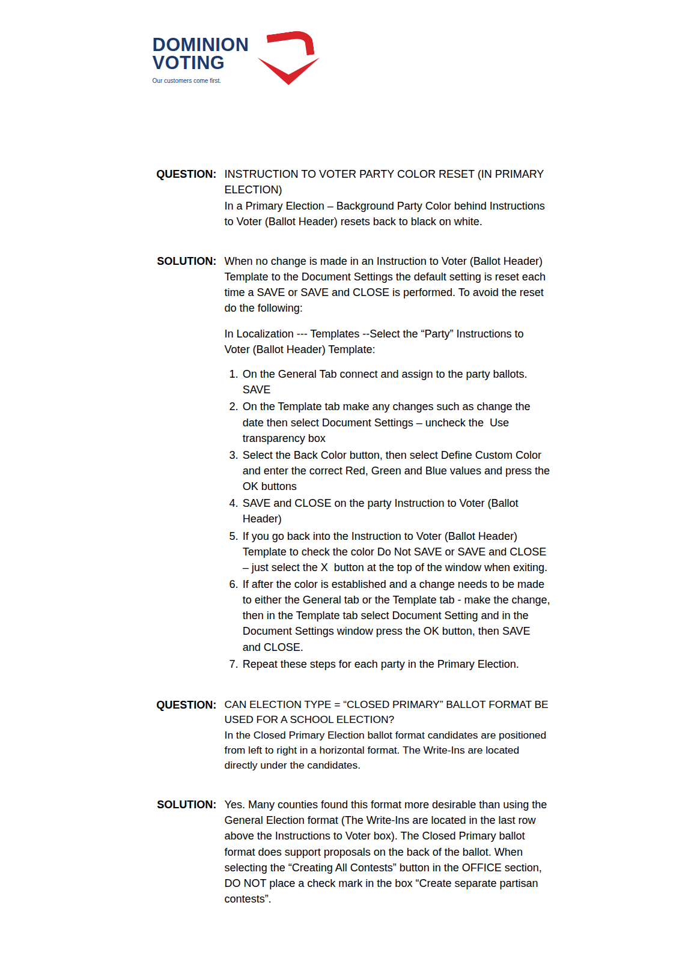DOMINION
VOTING Our customers come first.
QUESTION:
Instruction to Voter Party Color Reset (in Primary Election)
In a Primary Election – Background Party Color behind Instructions to Voter (Ballot Header) resets back to black on white.
SOLUTION:
When no change is made in an Instruction to Voter (Ballot Header) Template to the Document Settings the default setting is reset each time a SAVE or SAVE and CLOSE is performed. To avoid the reset do the following:
In Localization --- Templates --Select the “Party” Instructions to Voter (Ballot Header) Template:
On the General Tab connect and assign to the party ballots. SAVE
On the Template tab make any changes such as change the date then select Document Settings – uncheck the Use transparency box
Select the Back Color button, then select Define Custom Color and enter the correct Red, Green and Blue values and press the OK buttons
SAVE and CLOSE on the party Instruction to Voter (Ballot Header)
If you go back into the Instruction to Voter (Ballot Header) Template to check the color Do Not SAVE or SAVE and CLOSE – just select the X button at the top of the window when exiting.
If after the color is established and a change needs to be made to either the General tab or the Template tab - make the change, then in the Template tab select Document Setting and in the Document Settings window press the OK button, then SAVE and CLOSE.
Repeat these steps for each party in the Primary Election.
QUESTION:
Can Election Type = “Closed Primary” Ballot Format be used for a School Election?
In the Closed Primary Election ballot format candidates are positioned from left to right in a horizontal format. The Write-Ins are located directly under the candidates.
SOLUTION:
Yes. Many counties found this format more desirable than using the General Election format (The Write-Ins are located in the last row above the Instructions to Voter box). The Closed Primary ballot format does support proposals on the back of the ballot. When selecting the “Creating All Contests” button in the OFFICE section, DO NOT place a check mark in the box “Create separate partisan contests”.